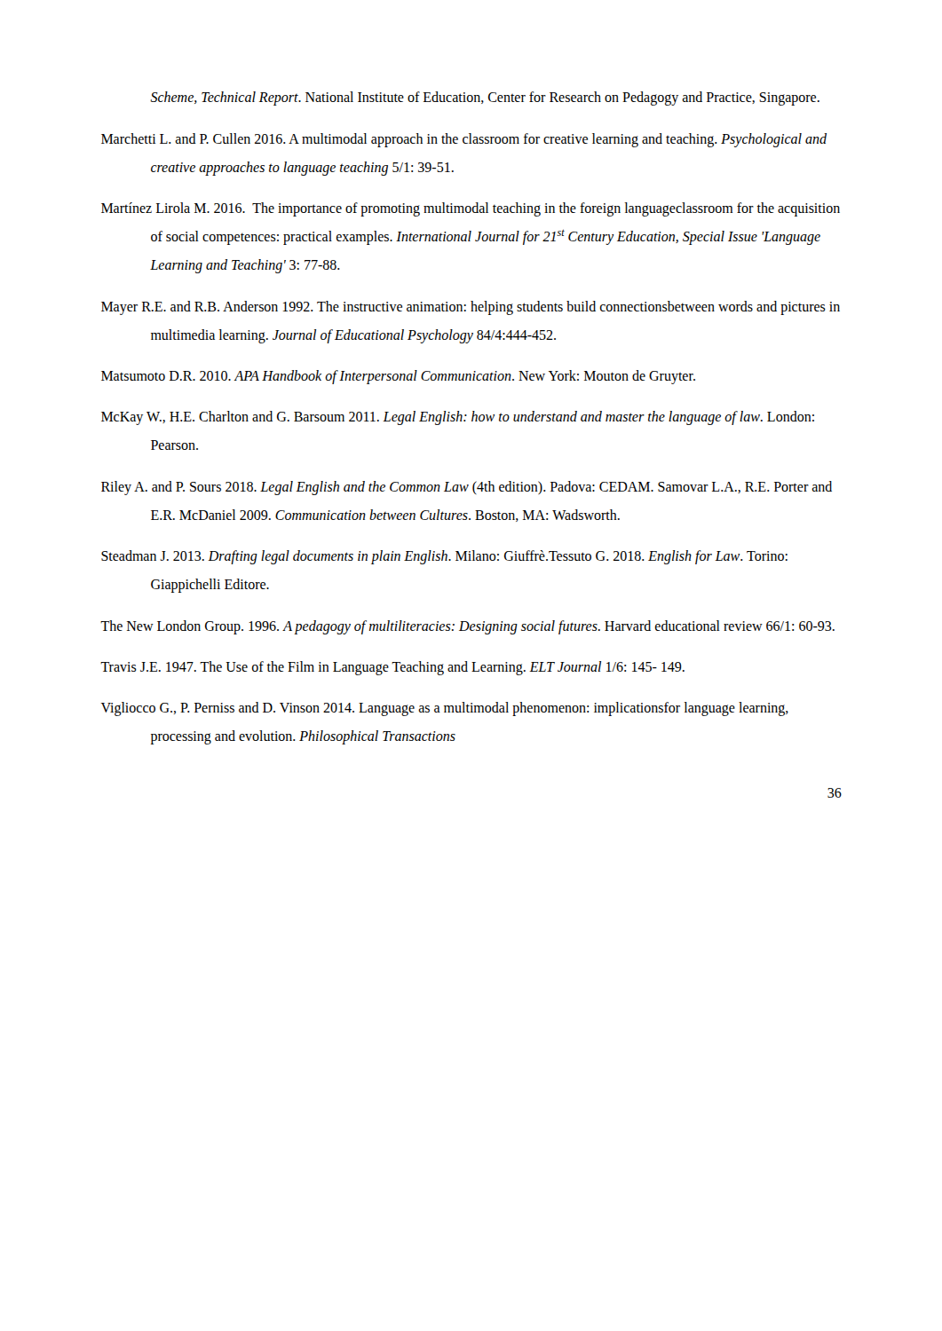Scheme, Technical Report. National Institute of Education, Center for Research on Pedagogy and Practice, Singapore.
Marchetti L. and P. Cullen 2016. A multimodal approach in the classroom for creative learning and teaching. Psychological and creative approaches to language teaching 5/1: 39-51.
Martínez Lirola M. 2016. The importance of promoting multimodal teaching in the foreign languageclassroom for the acquisition of social competences: practical examples. International Journal for 21st Century Education, Special Issue 'Language Learning and Teaching' 3: 77-88.
Mayer R.E. and R.B. Anderson 1992. The instructive animation: helping students build connectionsbetween words and pictures in multimedia learning. Journal of Educational Psychology 84/4:444-452.
Matsumoto D.R. 2010. APA Handbook of Interpersonal Communication. New York: Mouton de Gruyter.
McKay W., H.E. Charlton and G. Barsoum 2011. Legal English: how to understand and master the language of law. London: Pearson.
Riley A. and P. Sours 2018. Legal English and the Common Law (4th edition). Padova: CEDAM. Samovar L.A., R.E. Porter and E.R. McDaniel 2009. Communication between Cultures. Boston, MA: Wadsworth.
Steadman J. 2013. Drafting legal documents in plain English. Milano: Giuffrè.Tessuto G. 2018. English for Law. Torino: Giappichelli Editore.
The New London Group. 1996. A pedagogy of multiliteracies: Designing social futures. Harvard educational review 66/1: 60-93.
Travis J.E. 1947. The Use of the Film in Language Teaching and Learning. ELT Journal 1/6: 145- 149.
Vigliocco G., P. Perniss and D. Vinson 2014. Language as a multimodal phenomenon: implicationsfor language learning, processing and evolution. Philosophical Transactions
36